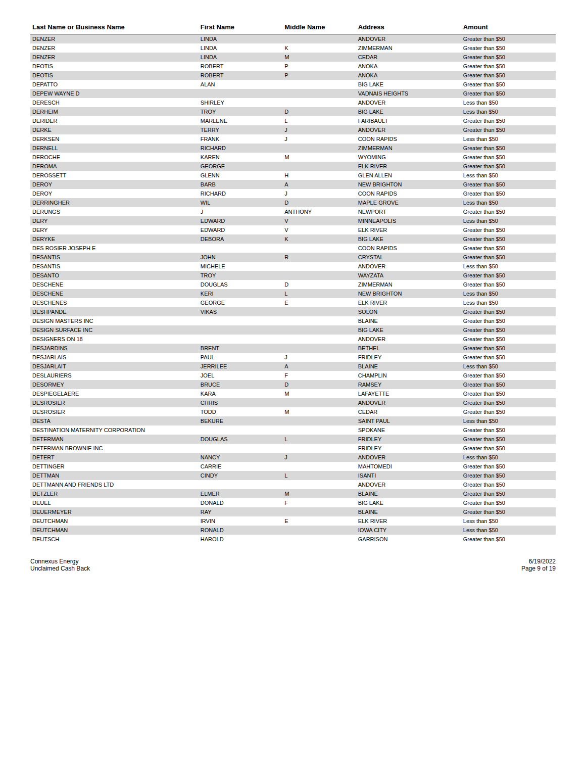| Last Name or Business Name | First Name | Middle Name | Address | Amount |
| --- | --- | --- | --- | --- |
| DENZER | LINDA | | ANDOVER | Greater than $50 |
| DENZER | LINDA | K | ZIMMERMAN | Greater than $50 |
| DENZER | LINDA | M | CEDAR | Greater than $50 |
| DEOTIS | ROBERT | P | ANOKA | Greater than $50 |
| DEOTIS | ROBERT | P | ANOKA | Greater than $50 |
| DEPATTO | ALAN | | BIG LAKE | Greater than $50 |
| DEPEW WAYNE D | | | VADNAIS HEIGHTS | Greater than $50 |
| DERESCH | SHIRLEY | | ANDOVER | Less than $50 |
| DERHEIM | TROY | D | BIG LAKE | Less than $50 |
| DERIDER | MARLENE | L | FARIBAULT | Greater than $50 |
| DERKE | TERRY | J | ANDOVER | Greater than $50 |
| DERKSEN | FRANK | J | COON RAPIDS | Less than $50 |
| DERNELL | RICHARD | | ZIMMERMAN | Greater than $50 |
| DEROCHE | KAREN | M | WYOMING | Greater than $50 |
| DEROMA | GEORGE | | ELK RIVER | Greater than $50 |
| DEROSSETT | GLENN | H | GLEN ALLEN | Less than $50 |
| DEROY | BARB | A | NEW BRIGHTON | Greater than $50 |
| DEROY | RICHARD | J | COON RAPIDS | Greater than $50 |
| DERRINGHER | WIL | D | MAPLE GROVE | Less than $50 |
| DERUNGS | J | ANTHONY | NEWPORT | Greater than $50 |
| DERY | EDWARD | V | MINNEAPOLIS | Less than $50 |
| DERY | EDWARD | V | ELK RIVER | Greater than $50 |
| DERYKE | DEBORA | K | BIG LAKE | Greater than $50 |
| DES ROSIER JOSEPH E | | | COON RAPIDS | Greater than $50 |
| DESANTIS | JOHN | R | CRYSTAL | Greater than $50 |
| DESANTIS | MICHELE | | ANDOVER | Less than $50 |
| DESANTO | TROY | | WAYZATA | Greater than $50 |
| DESCHENE | DOUGLAS | D | ZIMMERMAN | Greater than $50 |
| DESCHENE | KERI | L | NEW BRIGHTON | Less than $50 |
| DESCHENES | GEORGE | E | ELK RIVER | Less than $50 |
| DESHPANDE | VIKAS | | SOLON | Greater than $50 |
| DESIGN MASTERS INC | | | BLAINE | Greater than $50 |
| DESIGN SURFACE INC | | | BIG LAKE | Greater than $50 |
| DESIGNERS ON 18 | | | ANDOVER | Greater than $50 |
| DESJARDINS | BRENT | | BETHEL | Greater than $50 |
| DESJARLAIS | PAUL | J | FRIDLEY | Greater than $50 |
| DESJARLAIT | JERRILEE | A | BLAINE | Less than $50 |
| DESLAURIERS | JOEL | F | CHAMPLIN | Greater than $50 |
| DESORMEY | BRUCE | D | RAMSEY | Greater than $50 |
| DESPIEGELAERE | KARA | M | LAFAYETTE | Greater than $50 |
| DESROSIER | CHRIS | | ANDOVER | Greater than $50 |
| DESROSIER | TODD | M | CEDAR | Greater than $50 |
| DESTA | BEKURE | | SAINT PAUL | Less than $50 |
| DESTINATION MATERNITY CORPORATION | | | SPOKANE | Greater than $50 |
| DETERMAN | DOUGLAS | L | FRIDLEY | Greater than $50 |
| DETERMAN BROWNIE INC | | | FRIDLEY | Greater than $50 |
| DETERT | NANCY | J | ANDOVER | Less than $50 |
| DETTINGER | CARRIE | | MAHTOMEDI | Greater than $50 |
| DETTMAN | CINDY | L | ISANTI | Greater than $50 |
| DETTMANN AND FRIENDS LTD | | | ANDOVER | Greater than $50 |
| DETZLER | ELMER | M | BLAINE | Greater than $50 |
| DEUEL | DONALD | F | BIG LAKE | Greater than $50 |
| DEUERMEYER | RAY | | BLAINE | Greater than $50 |
| DEUTCHMAN | IRVIN | E | ELK RIVER | Less than $50 |
| DEUTCHMAN | RONALD | | IOWA CITY | Less than $50 |
| DEUTSCH | HAROLD | | GARRISON | Greater than $50 |
Connexus Energy
6/19/2022
Unclaimed Cash Back
Page 9 of 19